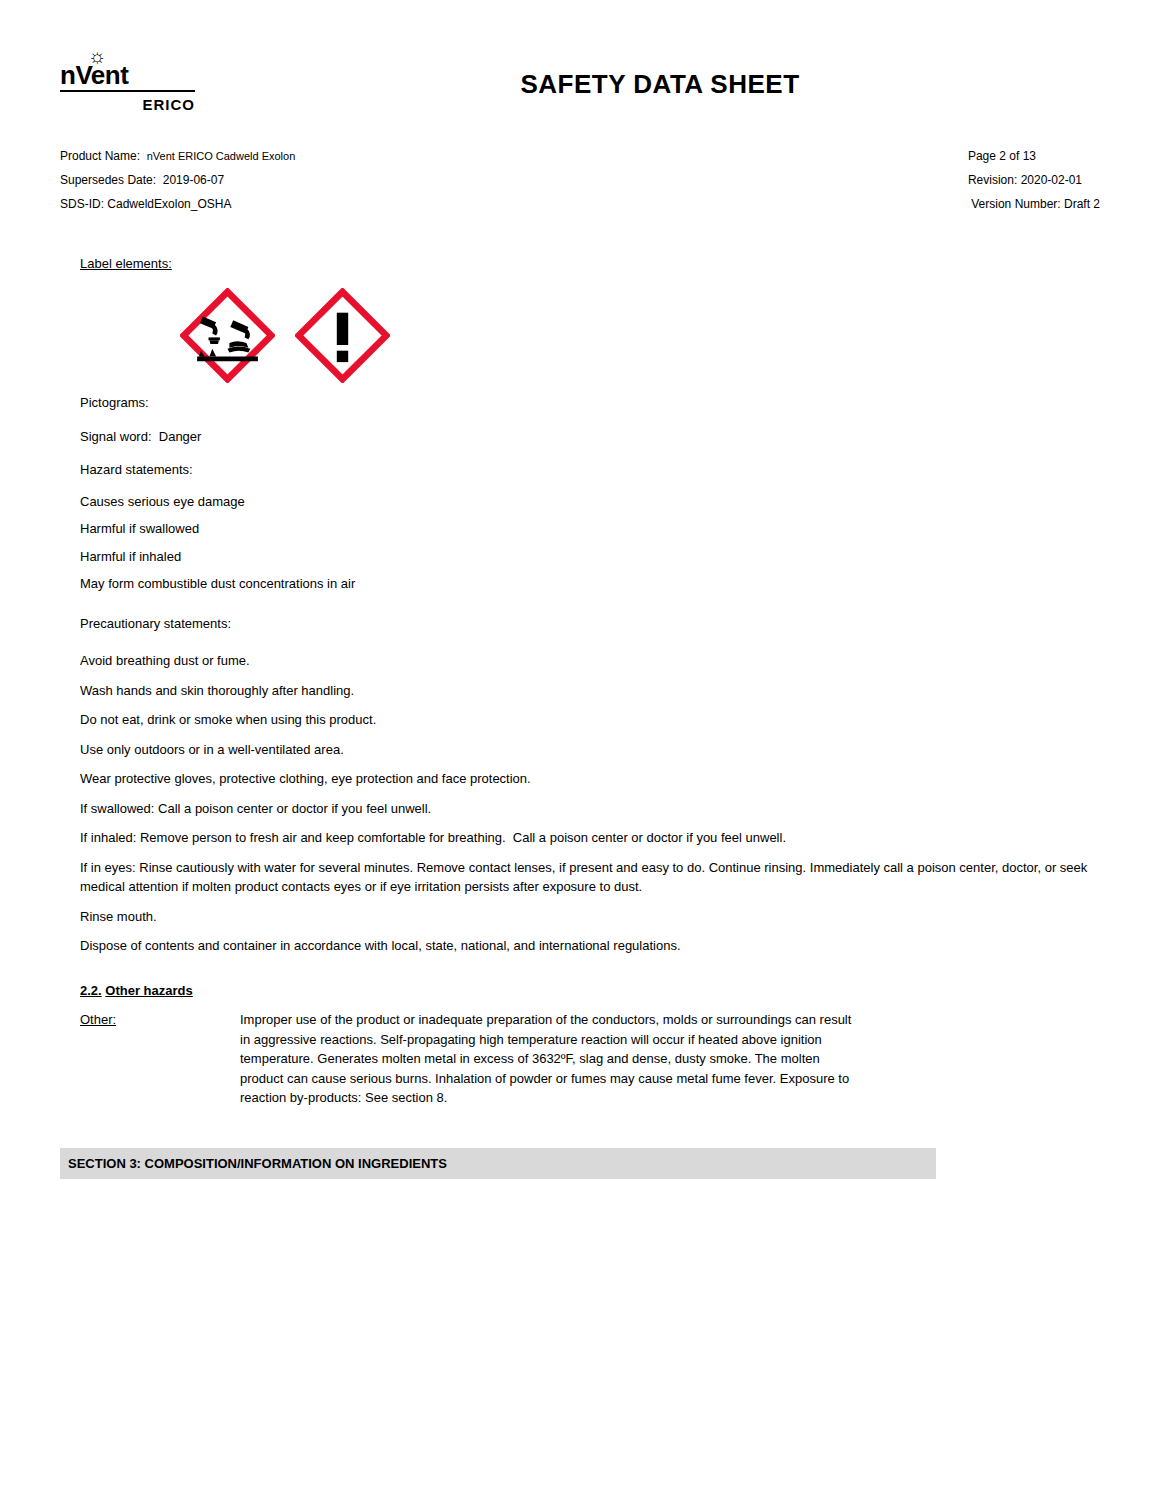☼
nVent
ERICO
SAFETY DATA SHEET
Product Name: nVent ERICO Cadweld Exolon
Supersedes Date: 2019-06-07
SDS-ID: CadweldExolon_OSHA
Page 2 of 13
Revision: 2020-02-01
Version Number: Draft 2
Label elements:
Pictograms:
Signal word: Danger
Hazard statements:
Causes serious eye damage
Harmful if swallowed
Harmful if inhaled
May form combustible dust concentrations in air
Precautionary statements:
Avoid breathing dust or fume.
Wash hands and skin thoroughly after handling.
Do not eat, drink or smoke when using this product.
Use only outdoors or in a well-ventilated area.
Wear protective gloves, protective clothing, eye protection and face protection.
If swallowed: Call a poison center or doctor if you feel unwell.
If inhaled: Remove person to fresh air and keep comfortable for breathing. Call a poison center or doctor if you feel unwell.
If in eyes: Rinse cautiously with water for several minutes. Remove contact lenses, if present and easy to do. Continue rinsing. Immediately call a poison center, doctor, or seek medical attention if molten product contacts eyes or if eye irritation persists after exposure to dust.
Rinse mouth.
Dispose of contents and container in accordance with local, state, national, and international regulations.
2.2. Other hazards
Other:
Improper use of the product or inadequate preparation of the conductors, molds or surroundings can result in aggressive reactions. Self-propagating high temperature reaction will occur if heated above ignition temperature. Generates molten metal in excess of 3632ºF, slag and dense, dusty smoke. The molten product can cause serious burns. Inhalation of powder or fumes may cause metal fume fever. Exposure to reaction by-products: See section 8.
SECTION 3: COMPOSITION/INFORMATION ON INGREDIENTS